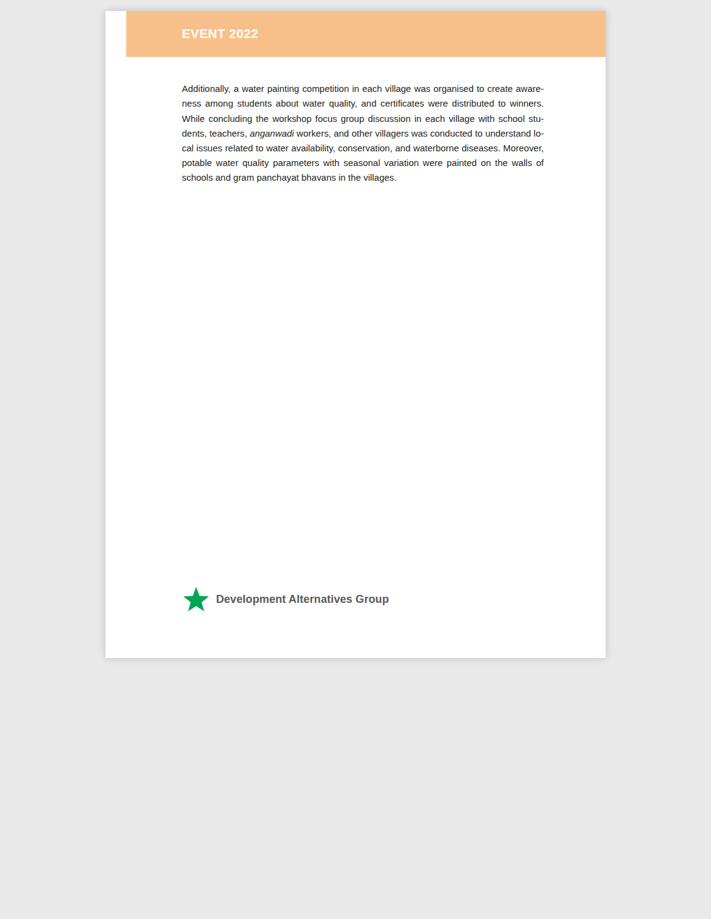EVENT 2022
Additionally, a water painting competition in each village was organised to create awareness among students about water quality, and certificates were distributed to winners. While concluding the workshop focus group discussion in each village with school students, teachers, anganwadi workers, and other villagers was conducted to understand local issues related to water availability, conservation, and waterborne diseases. Moreover, potable water quality parameters with seasonal variation were painted on the walls of schools and gram panchayat bhavans in the villages.
Development Alternatives Group